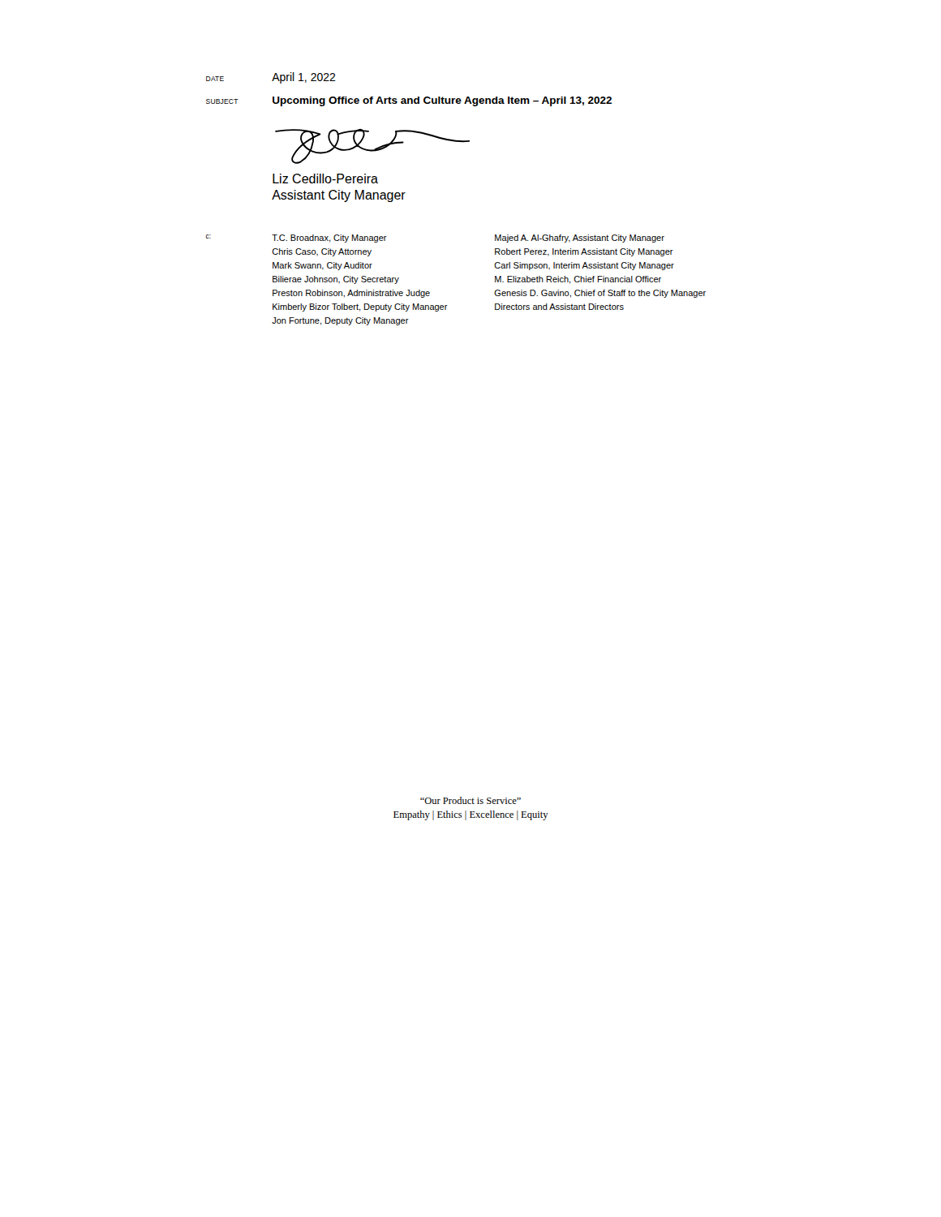DATE
April 1, 2022
SUBJECT
Upcoming Office of Arts and Culture Agenda Item – April 13, 2022
Liz Cedillo-Pereira
Assistant City Manager
c:
| T.C. Broadnax, City Manager Chris Caso, City Attorney Mark Swann, City Auditor Bilierae Johnson, City Secretary Preston Robinson, Administrative Judge Kimberly Bizor Tolbert, Deputy City Manager Jon Fortune, Deputy City Manager | Majed A. Al-Ghafry, Assistant City Manager Robert Perez, Interim Assistant City Manager Carl Simpson, Interim Assistant City Manager M. Elizabeth Reich, Chief Financial Officer Genesis D. Gavino, Chief of Staff to the City Manager Directors and Assistant Directors |
“Our Product is Service”
Empathy | Ethics | Excellence | Equity